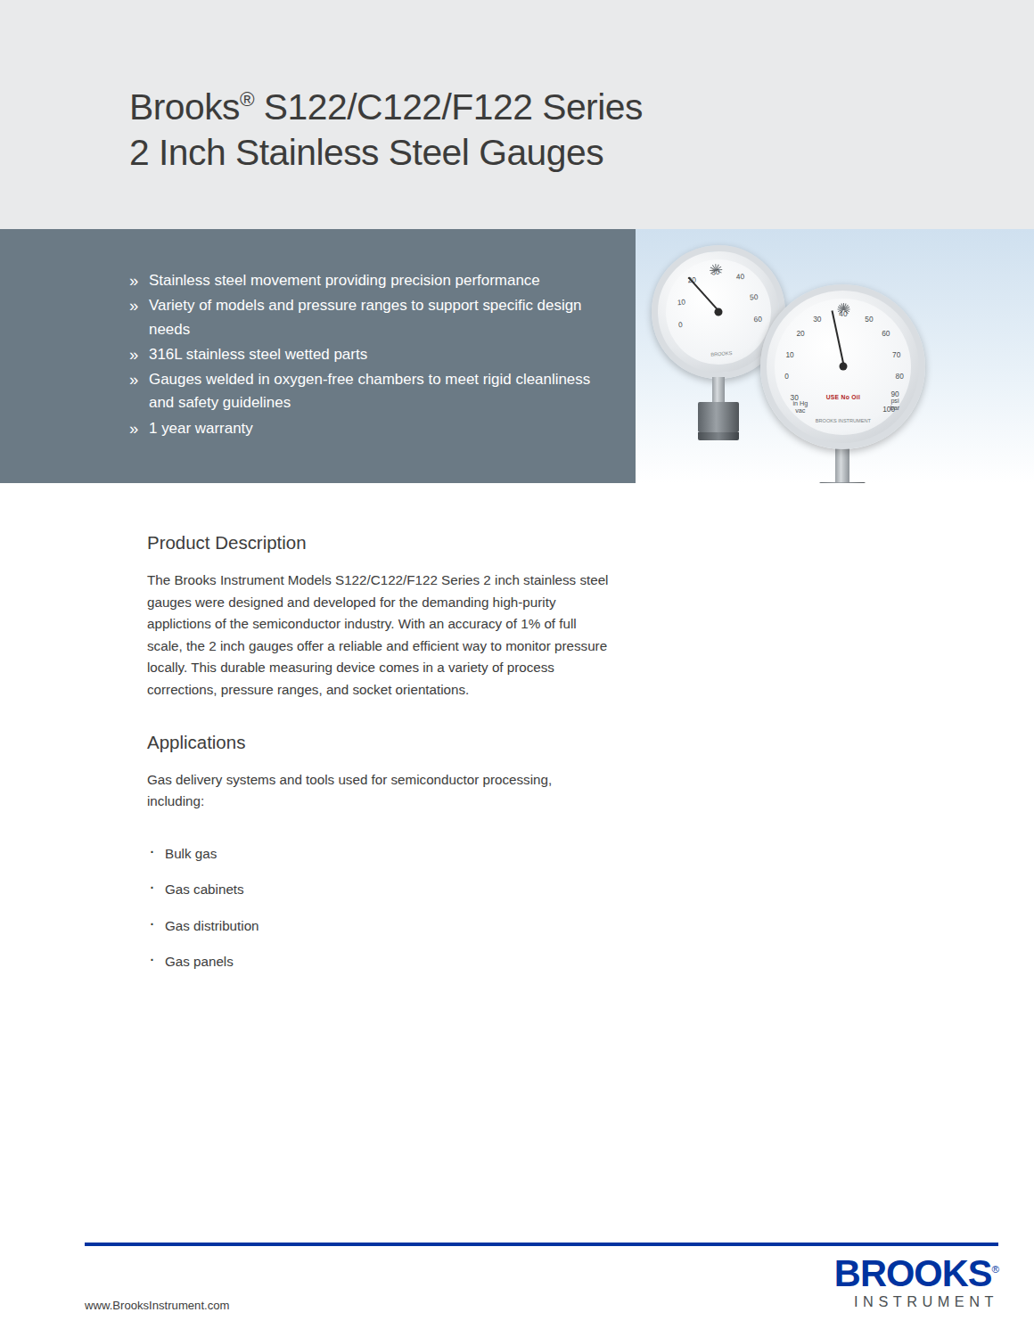Brooks® S122/C122/F122 Series
2 Inch Stainless Steel Gauges
Stainless steel movement providing precision performance
Variety of models and pressure ranges to support specific design needs
316L stainless steel wetted parts
Gauges welded in oxygen-free chambers to meet rigid cleanliness and safety guidelines
1 year warranty
20
30
40
10
50
0
60
BROOKS
30
40
50
20
60
10
70
0
80
30
90
100
USE No Oil
in Hg
vac
psi
bar
BROOKS INSTRUMENT
Product Description
The Brooks Instrument Models S122/C122/F122 Series 2 inch stainless steel gauges were designed and developed for the demanding high-purity applictions of the semiconductor industry. With an accuracy of 1% of full scale, the 2 inch gauges offer a reliable and efficient way to monitor pressure locally. This durable measuring device comes in a variety of process corrections, pressure ranges, and socket orientations.
Applications
Gas delivery systems and tools used for semiconductor processing, including:
Bulk gas
Gas cabinets
Gas distribution
Gas panels
www.BrooksInstrument.com
BROOKS®
INSTRUMENT